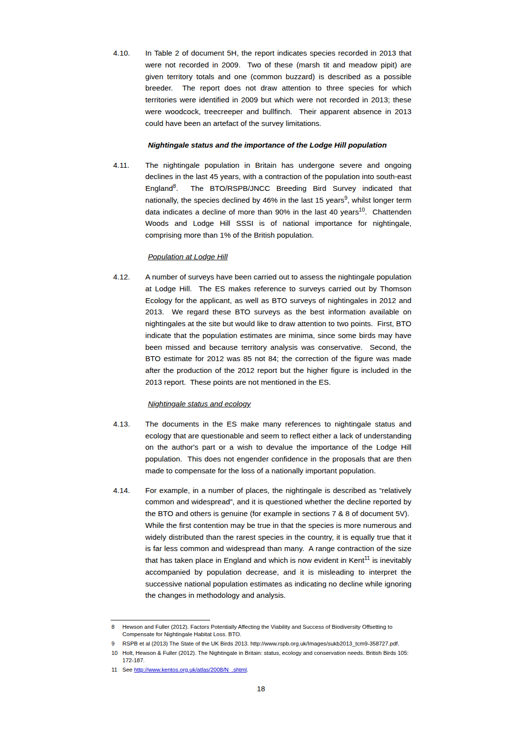4.10.
In Table 2 of document 5H, the report indicates species recorded in 2013 that were not recorded in 2009. Two of these (marsh tit and meadow pipit) are given territory totals and one (common buzzard) is described as a possible breeder. The report does not draw attention to three species for which territories were identified in 2009 but which were not recorded in 2013; these were woodcock, treecreeper and bullfinch. Their apparent absence in 2013 could have been an artefact of the survey limitations.
Nightingale status and the importance of the Lodge Hill population
4.11.
The nightingale population in Britain has undergone severe and ongoing declines in the last 45 years, with a contraction of the population into south-east England8. The BTO/RSPB/JNCC Breeding Bird Survey indicated that nationally, the species declined by 46% in the last 15 years9, whilst longer term data indicates a decline of more than 90% in the last 40 years10. Chattenden Woods and Lodge Hill SSSI is of national importance for nightingale, comprising more than 1% of the British population.
Population at Lodge Hill
4.12.
A number of surveys have been carried out to assess the nightingale population at Lodge Hill. The ES makes reference to surveys carried out by Thomson Ecology for the applicant, as well as BTO surveys of nightingales in 2012 and 2013. We regard these BTO surveys as the best information available on nightingales at the site but would like to draw attention to two points. First, BTO indicate that the population estimates are minima, since some birds may have been missed and because territory analysis was conservative. Second, the BTO estimate for 2012 was 85 not 84; the correction of the figure was made after the production of the 2012 report but the higher figure is included in the 2013 report. These points are not mentioned in the ES.
Nightingale status and ecology
4.13.
The documents in the ES make many references to nightingale status and ecology that are questionable and seem to reflect either a lack of understanding on the author's part or a wish to devalue the importance of the Lodge Hill population. This does not engender confidence in the proposals that are then made to compensate for the loss of a nationally important population.
4.14.
For example, in a number of places, the nightingale is described as “relatively common and widespread”, and it is questioned whether the decline reported by the BTO and others is genuine (for example in sections 7 & 8 of document 5V). While the first contention may be true in that the species is more numerous and widely distributed than the rarest species in the country, it is equally true that it is far less common and widespread than many. A range contraction of the size that has taken place in England and which is now evident in Kent11 is inevitably accompanied by population decrease, and it is misleading to interpret the successive national population estimates as indicating no decline while ignoring the changes in methodology and analysis.
8
Hewson and Fuller (2012). Factors Potentially Affecting the Viability and Success of Biodiversity Offsetting to Compensate for Nightingale Habitat Loss. BTO.
9
RSPB et al (2013) The State of the UK Birds 2013. http://www.rspb.org.uk/Images/sukb2013_tcm9-358727.pdf.
10
Holt, Hewson & Fuller (2012). The Nightingale in Britain: status, ecology and conservation needs. British Birds 105: 172-187.
11
See http://www.kentos.org.uk/atlas/2008/N_.shtml.
18